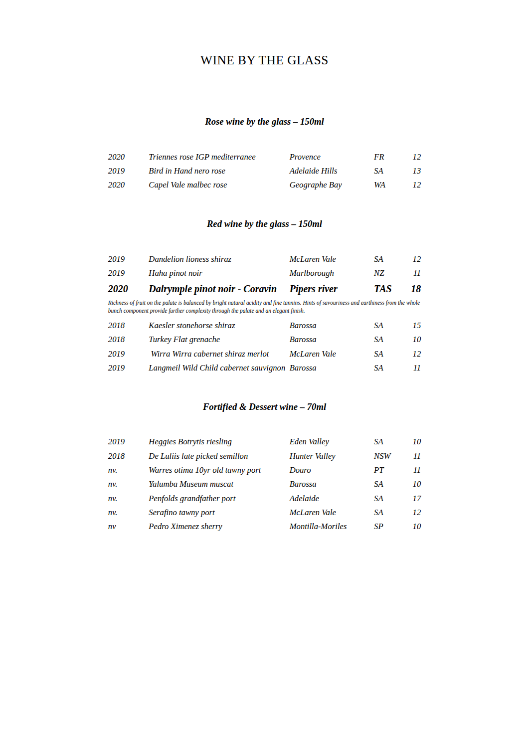WINE BY THE GLASS
Rose wine by the glass – 150ml
| 2020 | Triennes rose IGP mediterranee | Provence | FR | 12 |
| 2019 | Bird in Hand nero rose | Adelaide Hills | SA | 13 |
| 2020 | Capel Vale malbec rose | Geographe Bay | WA | 12 |
Red wine by the glass – 150ml
| 2019 | Dandelion lioness shiraz | McLaren Vale | SA | 12 |
| 2019 | Haha pinot noir | Marlborough | NZ | 11 |
| 2020 | Dalrymple pinot noir - Coravin | Pipers river | TAS | 18 |
Richness of fruit on the palate is balanced by bright natural acidity and fine tannins. Hints of savouriness and earthiness from the whole bunch component provide further complexity through the palate and an elegant finish.
| 2018 | Kaesler stonehorse shiraz | Barossa | SA | 15 |
| 2018 | Turkey Flat grenache | Barossa | SA | 10 |
| 2019 | Wirra Wirra cabernet shiraz merlot | McLaren Vale | SA | 12 |
| 2019 | Langmeil Wild Child cabernet sauvignon | Barossa | SA | 11 |
Fortified & Dessert wine – 70ml
| 2019 | Heggies Botrytis riesling | Eden Valley | SA | 10 |
| 2018 | De Luliis late picked semillon | Hunter Valley | NSW | 11 |
| nv. | Warres otima 10yr old tawny port | Douro | PT | 11 |
| nv. | Yalumba Museum muscat | Barossa | SA | 10 |
| nv. | Penfolds grandfather port | Adelaide | SA | 17 |
| nv. | Serafino tawny port | McLaren Vale | SA | 12 |
| nv | Pedro Ximenez sherry | Montilla-Moriles | SP | 10 |